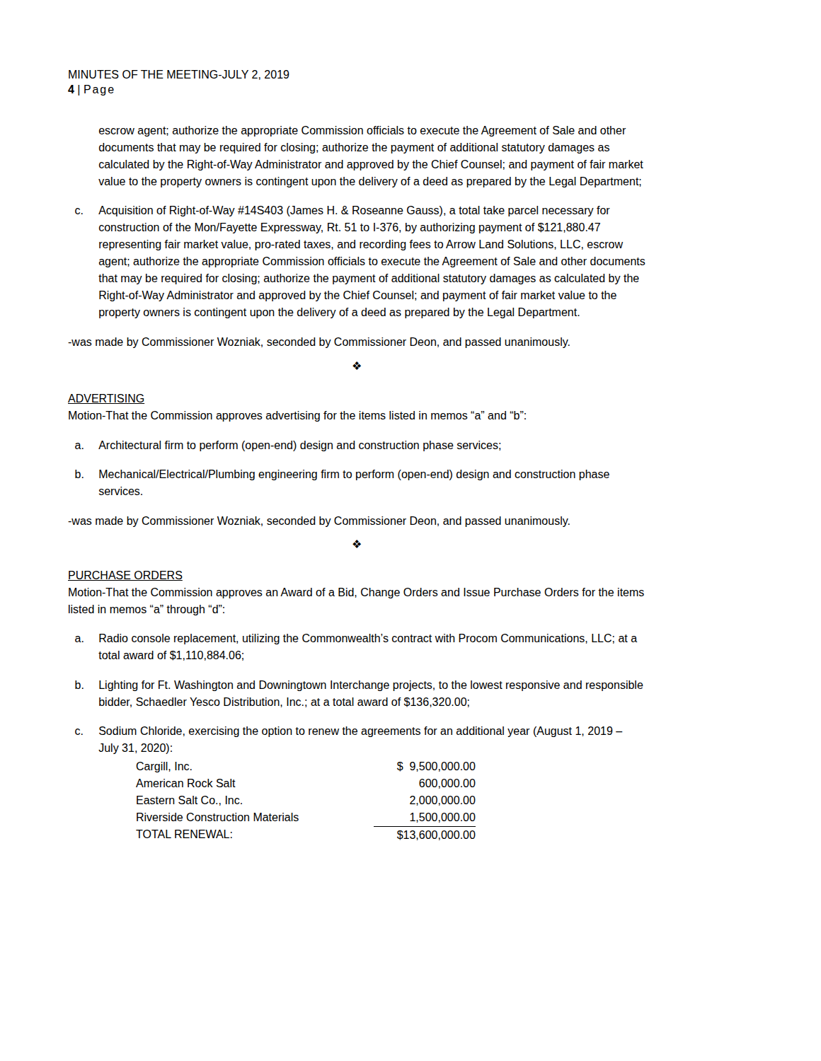MINUTES OF THE MEETING-JULY 2, 2019
4 | Page
escrow agent; authorize the appropriate Commission officials to execute the Agreement of Sale and other documents that may be required for closing; authorize the payment of additional statutory damages as calculated by the Right-of-Way Administrator and approved by the Chief Counsel; and payment of fair market value to the property owners is contingent upon the delivery of a deed as prepared by the Legal Department;
c.
Acquisition of Right-of-Way #14S403 (James H. & Roseanne Gauss), a total take parcel necessary for construction of the Mon/Fayette Expressway, Rt. 51 to I-376, by authorizing payment of $121,880.47 representing fair market value, pro-rated taxes, and recording fees to Arrow Land Solutions, LLC, escrow agent; authorize the appropriate Commission officials to execute the Agreement of Sale and other documents that may be required for closing; authorize the payment of additional statutory damages as calculated by the Right-of-Way Administrator and approved by the Chief Counsel; and payment of fair market value to the property owners is contingent upon the delivery of a deed as prepared by the Legal Department.
-was made by Commissioner Wozniak, seconded by Commissioner Deon, and passed unanimously.
❖
ADVERTISING
Motion-That the Commission approves advertising for the items listed in memos “a” and “b”:
a.
Architectural firm to perform (open-end) design and construction phase services;
b.
Mechanical/Electrical/Plumbing engineering firm to perform (open-end) design and construction phase services.
-was made by Commissioner Wozniak, seconded by Commissioner Deon, and passed unanimously.
❖
PURCHASE ORDERS
Motion-That the Commission approves an Award of a Bid, Change Orders and Issue Purchase Orders for the items listed in memos “a” through “d”:
a.
Radio console replacement, utilizing the Commonwealth’s contract with Procom Communications, LLC; at a total award of $1,110,884.06;
b.
Lighting for Ft. Washington and Downingtown Interchange projects, to the lowest responsive and responsible bidder, Schaedler Yesco Distribution, Inc.; at a total award of $136,320.00;
c.
Sodium Chloride, exercising the option to renew the agreements for an additional year (August 1, 2019 – July 31, 2020):
| Cargill, Inc. | $ 9,500,000.00 |
| American Rock Salt | 600,000.00 |
| Eastern Salt Co., Inc. | 2,000,000.00 |
| Riverside Construction Materials | 1,500,000.00 |
| TOTAL RENEWAL: | $13,600,000.00 |